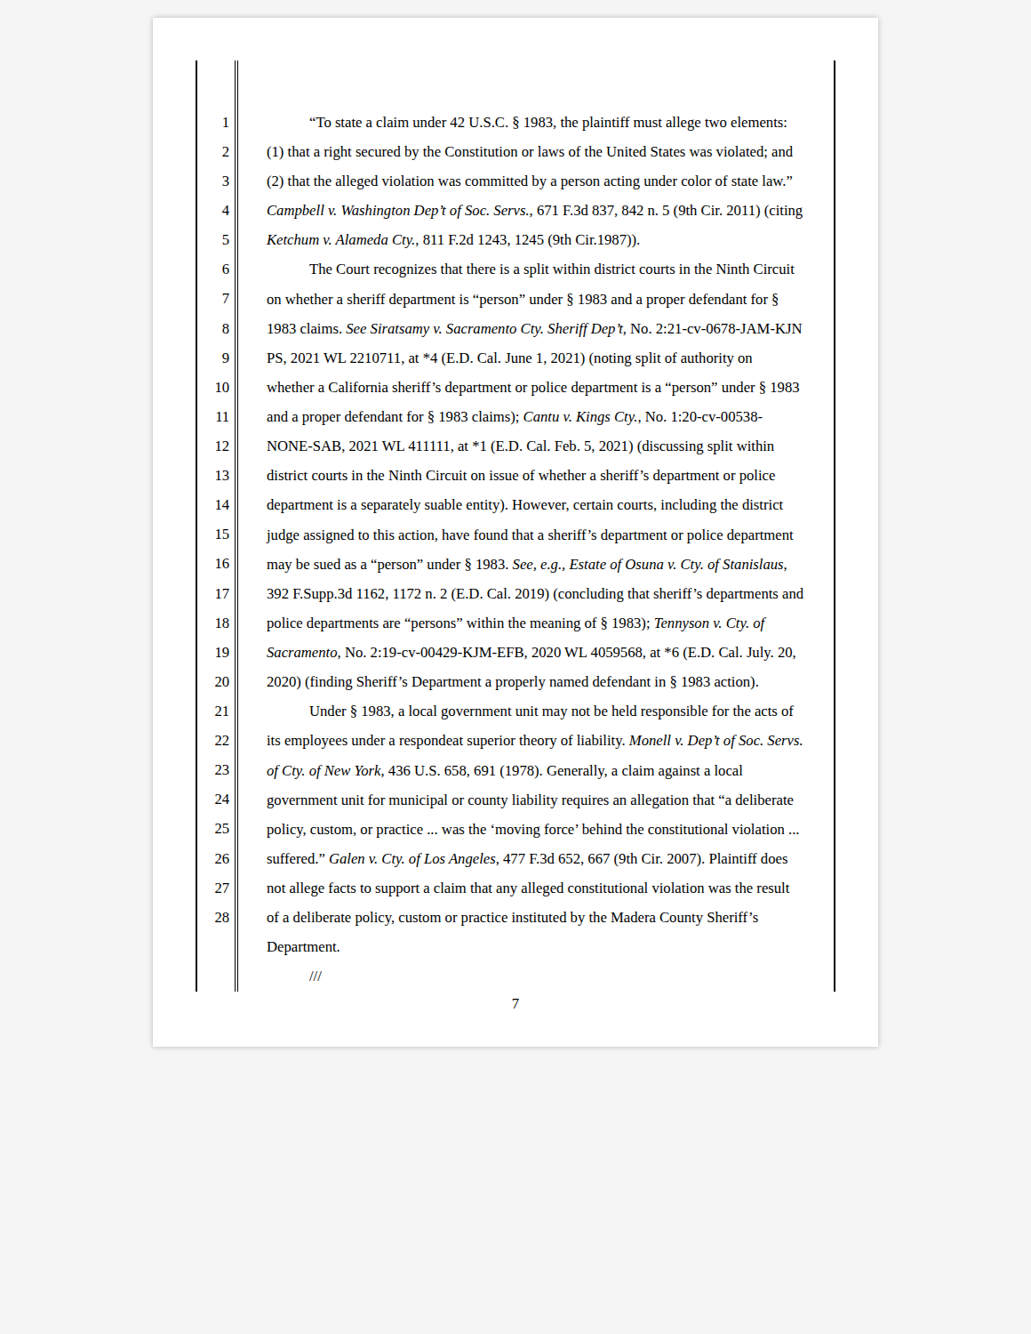1
2
3
4
5
6
7
8
9
10
11
12
13
14
15
16
17
18
19
20
21
22
23
24
25
26
27
28
“To state a claim under 42 U.S.C. § 1983, the plaintiff must allege two elements: (1) that a right secured by the Constitution or laws of the United States was violated; and (2) that the alleged violation was committed by a person acting under color of state law.” Campbell v. Washington Dep’t of Soc. Servs., 671 F.3d 837, 842 n. 5 (9th Cir. 2011) (citing Ketchum v. Alameda Cty., 811 F.2d 1243, 1245 (9th Cir.1987)).
The Court recognizes that there is a split within district courts in the Ninth Circuit on whether a sheriff department is “person” under § 1983 and a proper defendant for § 1983 claims. See Siratsamy v. Sacramento Cty. Sheriff Dep’t, No. 2:21-cv-0678-JAM-KJN PS, 2021 WL 2210711, at *4 (E.D. Cal. June 1, 2021) (noting split of authority on whether a California sheriff’s department or police department is a “person” under § 1983 and a proper defendant for § 1983 claims); Cantu v. Kings Cty., No. 1:20-cv-00538-NONE-SAB, 2021 WL 411111, at *1 (E.D. Cal. Feb. 5, 2021) (discussing split within district courts in the Ninth Circuit on issue of whether a sheriff’s department or police department is a separately suable entity). However, certain courts, including the district judge assigned to this action, have found that a sheriff’s department or police department may be sued as a “person” under § 1983. See, e.g., Estate of Osuna v. Cty. of Stanislaus, 392 F.Supp.3d 1162, 1172 n. 2 (E.D. Cal. 2019) (concluding that sheriff’s departments and police departments are “persons” within the meaning of § 1983); Tennyson v. Cty. of Sacramento, No. 2:19-cv-00429-KJM-EFB, 2020 WL 4059568, at *6 (E.D. Cal. July. 20, 2020) (finding Sheriff’s Department a properly named defendant in § 1983 action).
Under § 1983, a local government unit may not be held responsible for the acts of its employees under a respondeat superior theory of liability. Monell v. Dep’t of Soc. Servs. of Cty. of New York, 436 U.S. 658, 691 (1978). Generally, a claim against a local government unit for municipal or county liability requires an allegation that “a deliberate policy, custom, or practice ... was the ‘moving force’ behind the constitutional violation ... suffered.” Galen v. Cty. of Los Angeles, 477 F.3d 652, 667 (9th Cir. 2007). Plaintiff does not allege facts to support a claim that any alleged constitutional violation was the result of a deliberate policy, custom or practice instituted by the Madera County Sheriff’s Department.
///
7